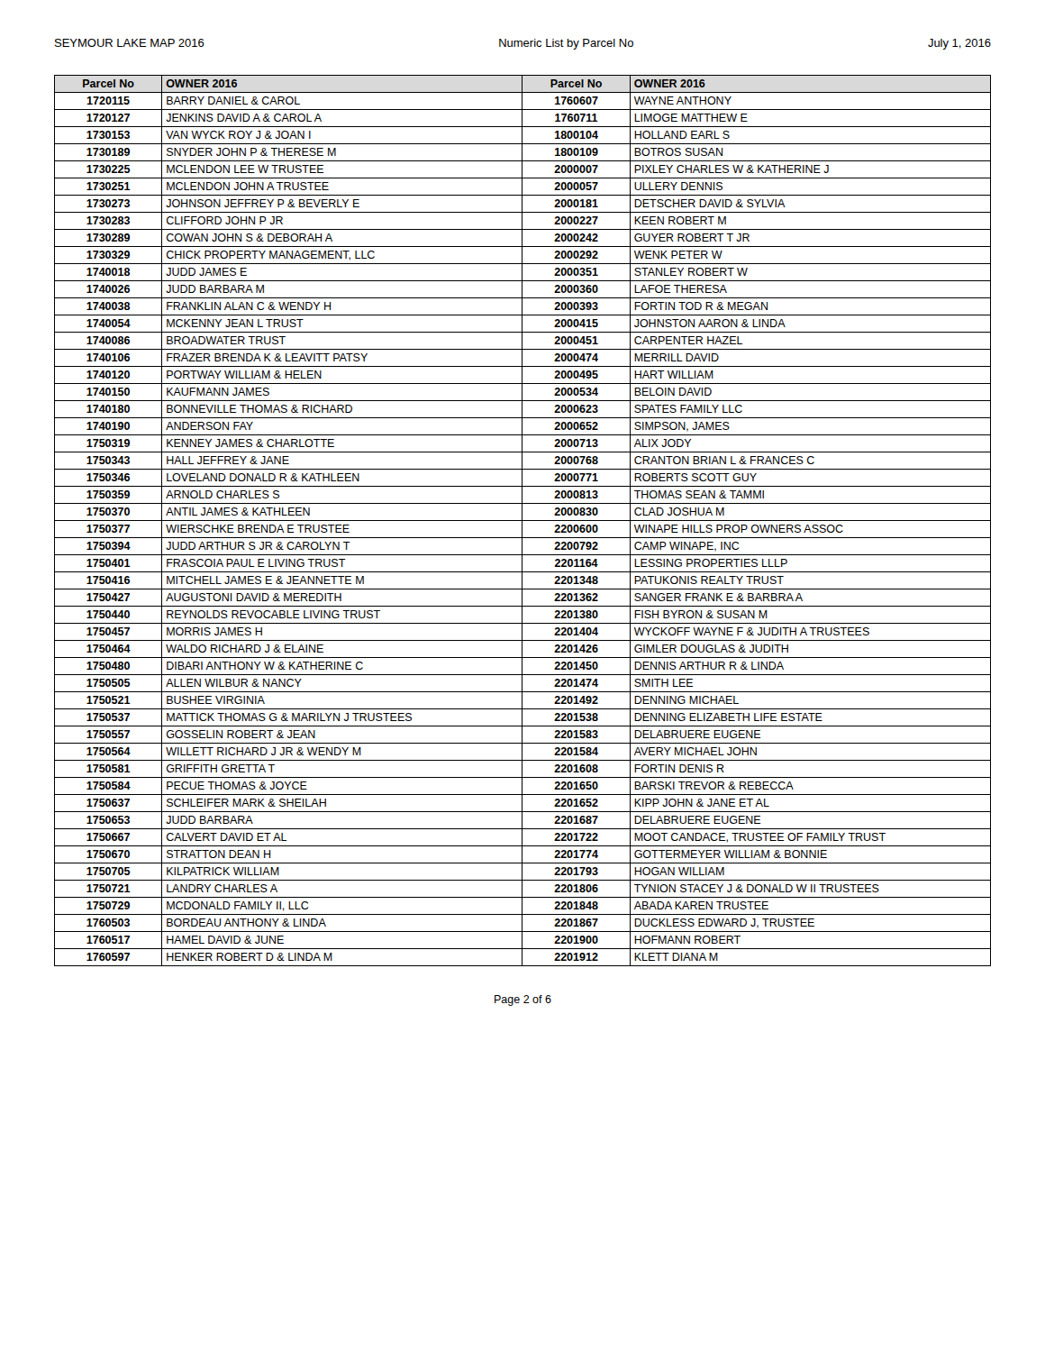SEYMOUR LAKE MAP 2016
Numeric List by Parcel No
July 1, 2016
| Parcel No | OWNER 2016 | Parcel No | OWNER 2016 |
| --- | --- | --- | --- |
| 1720115 | BARRY DANIEL & CAROL | 1760607 | WAYNE ANTHONY |
| 1720127 | JENKINS DAVID A & CAROL A | 1760711 | LIMOGE MATTHEW E |
| 1730153 | VAN WYCK ROY J & JOAN I | 1800104 | HOLLAND EARL S |
| 1730189 | SNYDER JOHN P & THERESE M | 1800109 | BOTROS SUSAN |
| 1730225 | MCLENDON LEE W TRUSTEE | 2000007 | PIXLEY CHARLES W & KATHERINE J |
| 1730251 | MCLENDON JOHN A TRUSTEE | 2000057 | ULLERY DENNIS |
| 1730273 | JOHNSON JEFFREY P & BEVERLY E | 2000181 | DETSCHER DAVID & SYLVIA |
| 1730283 | CLIFFORD JOHN P JR | 2000227 | KEEN ROBERT M |
| 1730289 | COWAN JOHN S & DEBORAH A | 2000242 | GUYER ROBERT T JR |
| 1730329 | CHICK PROPERTY MANAGEMENT, LLC | 2000292 | WENK PETER W |
| 1740018 | JUDD JAMES E | 2000351 | STANLEY ROBERT W |
| 1740026 | JUDD BARBARA M | 2000360 | LAFOE THERESA |
| 1740038 | FRANKLIN ALAN C & WENDY H | 2000393 | FORTIN TOD R & MEGAN |
| 1740054 | MCKENNY JEAN L TRUST | 2000415 | JOHNSTON AARON & LINDA |
| 1740086 | BROADWATER TRUST | 2000451 | CARPENTER HAZEL |
| 1740106 | FRAZER BRENDA K & LEAVITT PATSY | 2000474 | MERRILL DAVID |
| 1740120 | PORTWAY WILLIAM & HELEN | 2000495 | HART WILLIAM |
| 1740150 | KAUFMANN JAMES | 2000534 | BELOIN DAVID |
| 1740180 | BONNEVILLE THOMAS & RICHARD | 2000623 | SPATES FAMILY LLC |
| 1740190 | ANDERSON FAY | 2000652 | SIMPSON, JAMES |
| 1750319 | KENNEY JAMES & CHARLOTTE | 2000713 | ALIX JODY |
| 1750343 | HALL JEFFREY & JANE | 2000768 | CRANTON BRIAN L & FRANCES C |
| 1750346 | LOVELAND DONALD R & KATHLEEN | 2000771 | ROBERTS SCOTT GUY |
| 1750359 | ARNOLD CHARLES S | 2000813 | THOMAS SEAN & TAMMI |
| 1750370 | ANTIL JAMES & KATHLEEN | 2000830 | CLAD JOSHUA M |
| 1750377 | WIERSCHKE BRENDA E TRUSTEE | 2200600 | WINAPE HILLS PROP OWNERS ASSOC |
| 1750394 | JUDD ARTHUR S JR & CAROLYN T | 2200792 | CAMP WINAPE, INC |
| 1750401 | FRASCOIA PAUL E LIVING TRUST | 2201164 | LESSING PROPERTIES LLLP |
| 1750416 | MITCHELL JAMES E & JEANNETTE M | 2201348 | PATUKONIS REALTY TRUST |
| 1750427 | AUGUSTONI DAVID & MEREDITH | 2201362 | SANGER FRANK E & BARBRA A |
| 1750440 | REYNOLDS REVOCABLE LIVING TRUST | 2201380 | FISH BYRON & SUSAN M |
| 1750457 | MORRIS JAMES H | 2201404 | WYCKOFF WAYNE F & JUDITH A TRUSTEES |
| 1750464 | WALDO RICHARD J & ELAINE | 2201426 | GIMLER DOUGLAS & JUDITH |
| 1750480 | DIBARI ANTHONY W & KATHERINE C | 2201450 | DENNIS ARTHUR R & LINDA |
| 1750505 | ALLEN WILBUR & NANCY | 2201474 | SMITH LEE |
| 1750521 | BUSHEE VIRGINIA | 2201492 | DENNING MICHAEL |
| 1750537 | MATTICK THOMAS G & MARILYN J TRUSTEES | 2201538 | DENNING ELIZABETH LIFE ESTATE |
| 1750557 | GOSSELIN ROBERT & JEAN | 2201583 | DELABRUERE EUGENE |
| 1750564 | WILLETT RICHARD J JR & WENDY M | 2201584 | AVERY MICHAEL JOHN |
| 1750581 | GRIFFITH GRETTA T | 2201608 | FORTIN DENIS R |
| 1750584 | PECUE THOMAS & JOYCE | 2201650 | BARSKI TREVOR & REBECCA |
| 1750637 | SCHLEIFER MARK & SHEILAH | 2201652 | KIPP JOHN & JANE ET AL |
| 1750653 | JUDD BARBARA | 2201687 | DELABRUERE EUGENE |
| 1750667 | CALVERT DAVID ET AL | 2201722 | MOOT CANDACE, TRUSTEE OF FAMILY TRUST |
| 1750670 | STRATTON DEAN H | 2201774 | GOTTERMEYER WILLIAM & BONNIE |
| 1750705 | KILPATRICK WILLIAM | 2201793 | HOGAN WILLIAM |
| 1750721 | LANDRY CHARLES A | 2201806 | TYNION STACEY J & DONALD W II TRUSTEES |
| 1750729 | MCDONALD FAMILY II, LLC | 2201848 | ABADA KAREN TRUSTEE |
| 1760503 | BORDEAU ANTHONY & LINDA | 2201867 | DUCKLESS EDWARD J, TRUSTEE |
| 1760517 | HAMEL DAVID & JUNE | 2201900 | HOFMANN ROBERT |
| 1760597 | HENKER ROBERT D & LINDA M | 2201912 | KLETT DIANA M |
Page 2 of 6